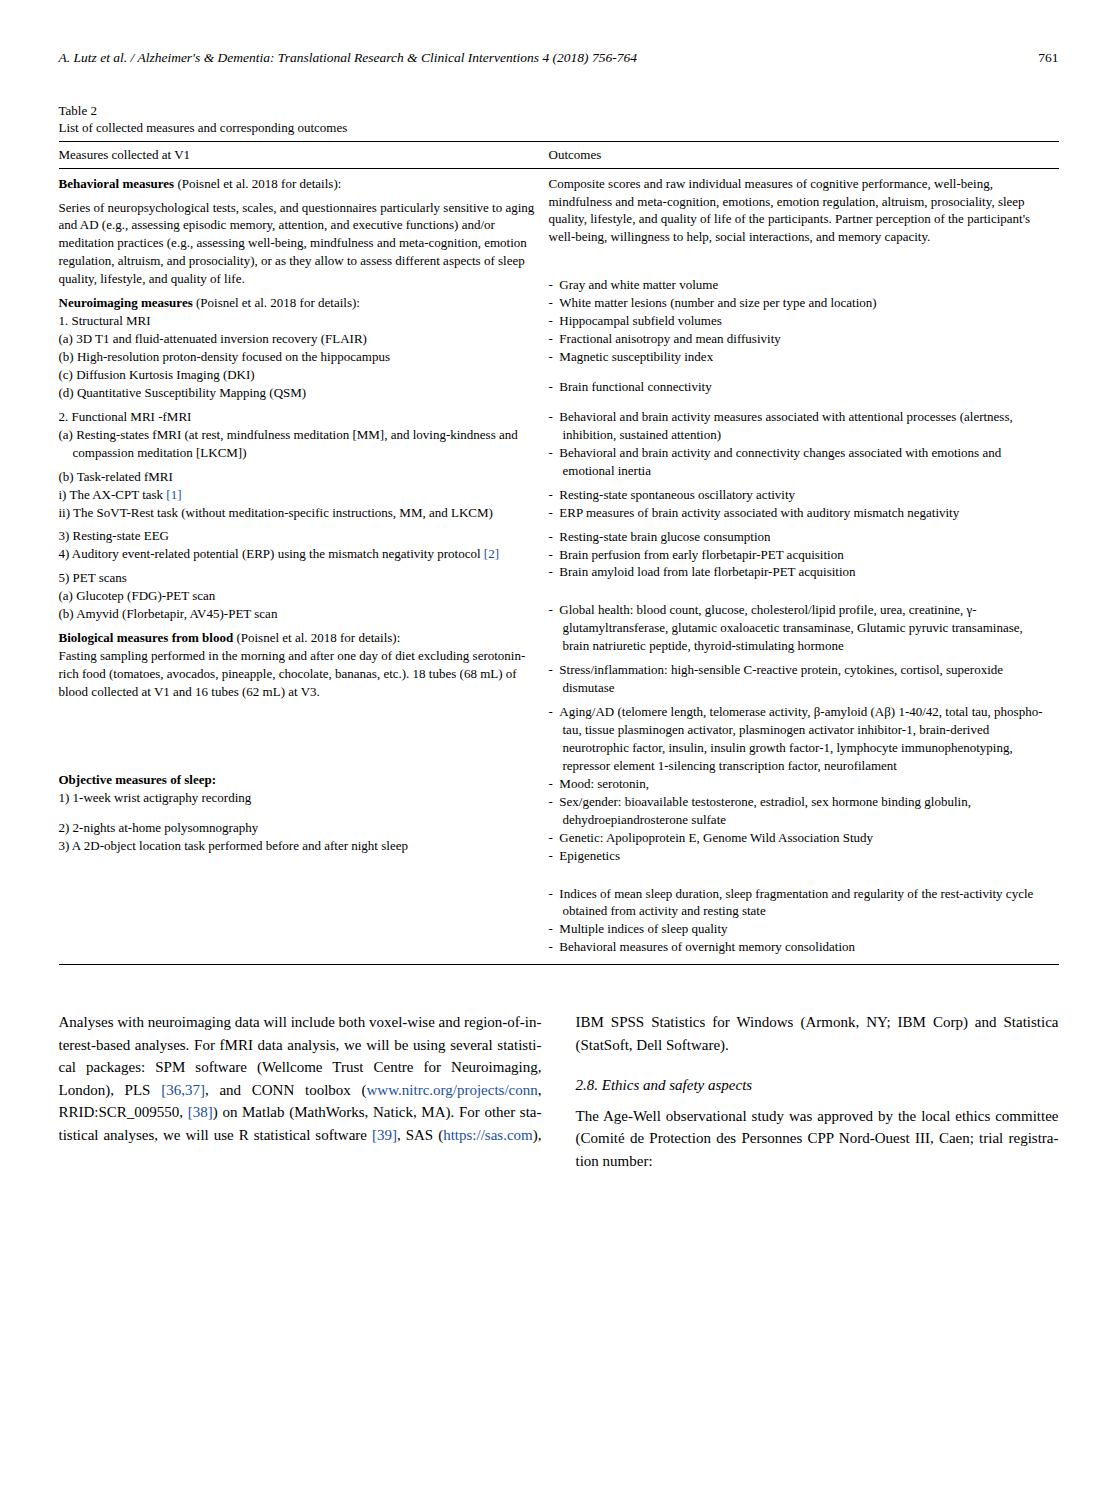A. Lutz et al. / Alzheimer's & Dementia: Translational Research & Clinical Interventions 4 (2018) 756-764 761
Table 2
List of collected measures and corresponding outcomes
| Measures collected at V1 | Outcomes |
| --- | --- |
| Behavioral measures (Poisnel et al. 2018 for details): Series of neuropsychological tests, scales, and questionnaires particularly sensitive to aging and AD (e.g., assessing episodic memory, attention, and executive functions) and/or meditation practices (e.g., assessing well-being, mindfulness and meta-cognition, emotion regulation, altruism, and prosociality), or as they allow to assess different aspects of sleep quality, lifestyle, and quality of life. Neuroimaging measures (Poisnel et al. 2018 for details): 1. Structural MRI (a) 3D T1 and fluid-attenuated inversion recovery (FLAIR) (b) High-resolution proton-density focused on the hippocampus (c) Diffusion Kurtosis Imaging (DKI) (d) Quantitative Susceptibility Mapping (QSM) 2. Functional MRI -fMRI (a) Resting-states fMRI (at rest, mindfulness meditation [MM], and loving-kindness and compassion meditation [LKCM]) (b) Task-related fMRI i) The AX-CPT task [1] ii) The SoVT-Rest task (without meditation-specific instructions, MM, and LKCM) 3) Resting-state EEG 4) Auditory event-related potential (ERP) using the mismatch negativity protocol [2] 5) PET scans (a) Glucotep (FDG)-PET scan (b) Amyvid (Florbetapir, AV45)-PET scan Biological measures from blood (Poisnel et al. 2018 for details): Fasting sampling performed in the morning and after one day of diet excluding serotonin-rich food (tomatoes, avocados, pineapple, chocolate, bananas, etc.). 18 tubes (68 mL) of blood collected at V1 and 16 tubes (62 mL) at V3. Objective measures of sleep: 1) 1-week wrist actigraphy recording 2) 2-nights at-home polysomnography 3) A 2D-object location task performed before and after night sleep | Composite scores and raw individual measures of cognitive performance, well-being, mindfulness and meta-cognition, emotions, emotion regulation, altruism, prosociality, sleep quality, lifestyle, and quality of life of the participants. Partner perception of the participant's well-being, willingness to help, social interactions, and memory capacity. - Gray and white matter volume - White matter lesions (number and size per type and location) - Hippocampal subfield volumes - Fractional anisotropy and mean diffusivity - Magnetic susceptibility index - Brain functional connectivity - Behavioral and brain activity measures associated with attentional processes (alertness, inhibition, sustained attention) - Behavioral and brain activity and connectivity changes associated with emotions and emotional inertia - Resting-state spontaneous oscillatory activity - ERP measures of brain activity associated with auditory mismatch negativity - Resting-state brain glucose consumption - Brain perfusion from early florbetapir-PET acquisition - Brain amyloid load from late florbetapir-PET acquisition - Global health: blood count, glucose, cholesterol/lipid profile, urea, creatinine, γ-glutamyltransferase, glutamic oxaloacetic transaminase, Glutamic pyruvic transaminase, brain natriuretic peptide, thyroid-stimulating hormone - Stress/inflammation: high-sensible C-reactive protein, cytokines, cortisol, superoxide dismutase - Aging/AD (telomere length, telomerase activity, β-amyloid (Aβ) 1-40/42, total tau, phospho-tau, tissue plasminogen activator, plasminogen activator inhibitor-1, brain-derived neurotrophic factor, insulin, insulin growth factor-1, lymphocyte immunophenotyping, repressor element 1-silencing transcription factor, neurofilament - Mood: serotonin, - Sex/gender: bioavailable testosterone, estradiol, sex hormone binding globulin, dehydroepiandrosterone sulfate - Genetic: Apolipoprotein E, Genome Wild Association Study - Epigenetics - Indices of mean sleep duration, sleep fragmentation and regularity of the rest-activity cycle obtained from activity and resting state - Multiple indices of sleep quality - Behavioral measures of overnight memory consolidation |
Analyses with neuroimaging data will include both voxel-wise and region-of-interest-based analyses. For fMRI data analysis, we will be using several statistical packages: SPM software (Wellcome Trust Centre for Neuroimaging, London), PLS [36,37], and CONN toolbox (www.nitrc.org/projects/conn, RRID:SCR_009550, [38]) on Matlab (MathWorks, Natick, MA). For other statistical analyses, we will use R statistical software [39], SAS (https://sas.com), IBM SPSS Statistics for Windows (Armonk, NY; IBM Corp) and Statistica (StatSoft, Dell Software).
2.8. Ethics and safety aspects
The Age-Well observational study was approved by the local ethics committee (Comité de Protection des Personnes CPP Nord-Ouest III, Caen; trial registration number: